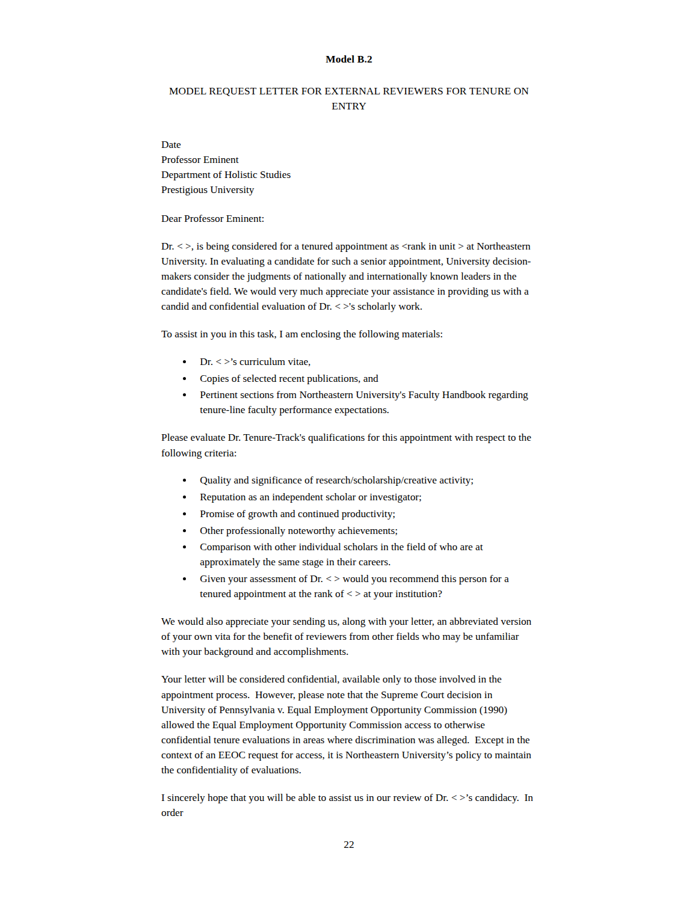Model B.2
MODEL REQUEST LETTER FOR EXTERNAL REVIEWERS FOR TENURE ON ENTRY
Date
Professor Eminent
Department of Holistic Studies
Prestigious University
Dear Professor Eminent:
Dr. < >, is being considered for a tenured appointment as <rank in unit > at Northeastern University. In evaluating a candidate for such a senior appointment, University decision-makers consider the judgments of nationally and internationally known leaders in the candidate's field. We would very much appreciate your assistance in providing us with a candid and confidential evaluation of Dr. < >'s scholarly work.
To assist in you in this task, I am enclosing the following materials:
Dr. < >’s curriculum vitae,
Copies of selected recent publications, and
Pertinent sections from Northeastern University's Faculty Handbook regarding tenure-line faculty performance expectations.
Please evaluate Dr. Tenure-Track's qualifications for this appointment with respect to the following criteria:
Quality and significance of research/scholarship/creative activity;
Reputation as an independent scholar or investigator;
Promise of growth and continued productivity;
Other professionally noteworthy achievements;
Comparison with other individual scholars in the field of who are at approximately the same stage in their careers.
Given your assessment of Dr. < > would you recommend this person for a tenured appointment at the rank of < > at your institution?
We would also appreciate your sending us, along with your letter, an abbreviated version of your own vita for the benefit of reviewers from other fields who may be unfamiliar with your background and accomplishments.
Your letter will be considered confidential, available only to those involved in the appointment process. However, please note that the Supreme Court decision in University of Pennsylvania v. Equal Employment Opportunity Commission (1990) allowed the Equal Employment Opportunity Commission access to otherwise confidential tenure evaluations in areas where discrimination was alleged. Except in the context of an EEOC request for access, it is Northeastern University’s policy to maintain the confidentiality of evaluations.
I sincerely hope that you will be able to assist us in our review of Dr. < >’s candidacy. In order
22